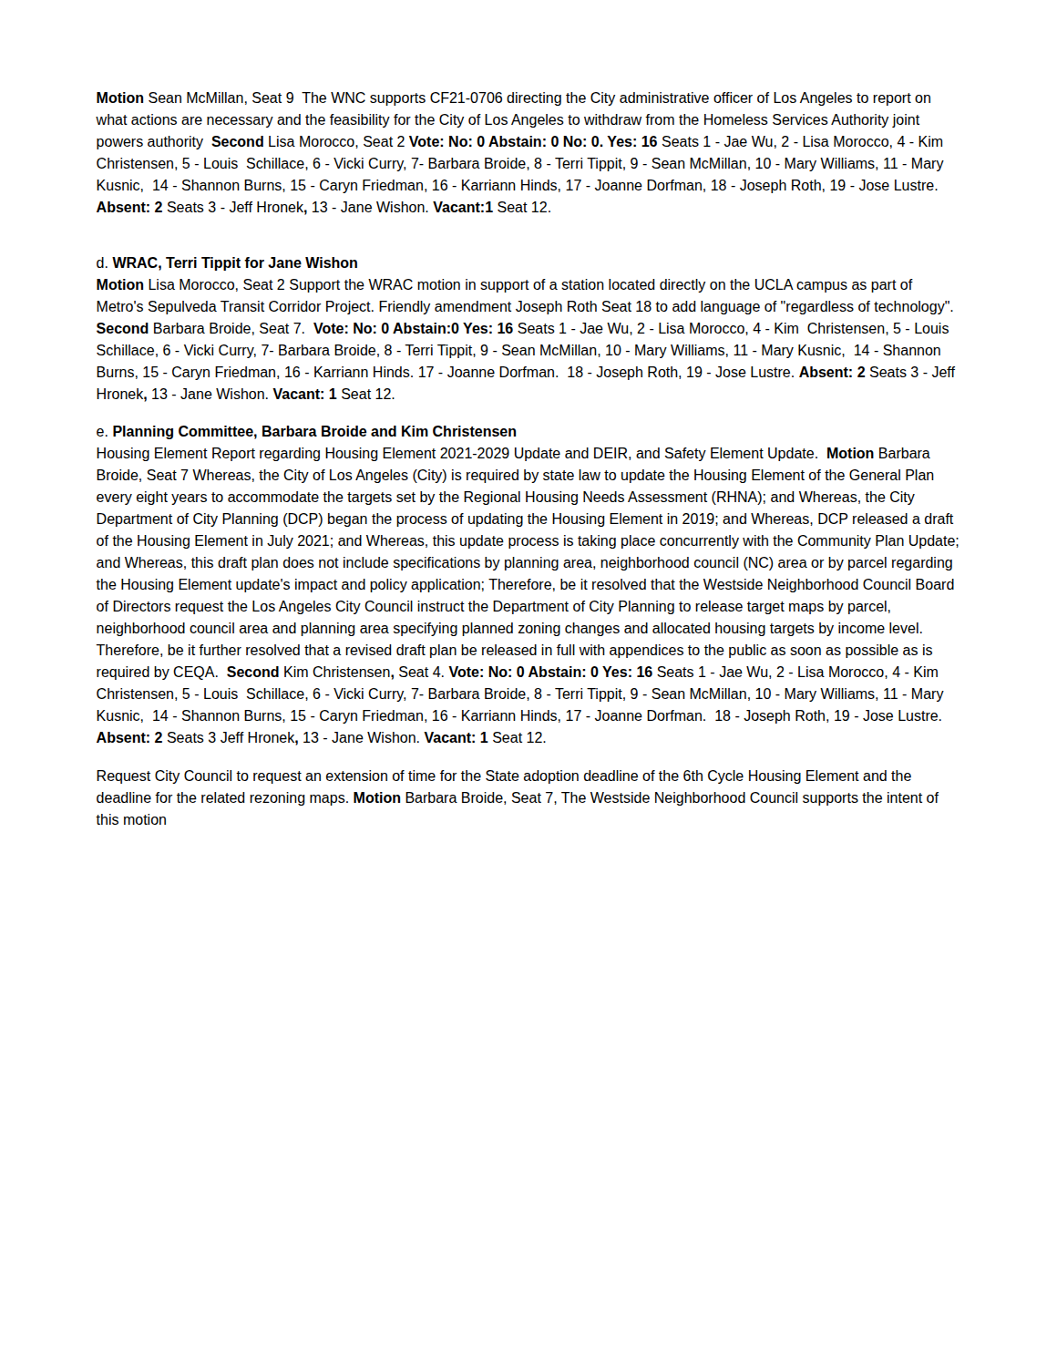Motion Sean McMillan, Seat 9 The WNC supports CF21-0706 directing the City administrative officer of Los Angeles to report on what actions are necessary and the feasibility for the City of Los Angeles to withdraw from the Homeless Services Authority joint powers authority Second Lisa Morocco, Seat 2 Vote: No: 0 Abstain: 0 No: 0. Yes: 16 Seats 1 - Jae Wu, 2 - Lisa Morocco, 4 - Kim Christensen, 5 - Louis Schillace, 6 - Vicki Curry, 7- Barbara Broide, 8 - Terri Tippit, 9 - Sean McMillan, 10 - Mary Williams, 11 - Mary Kusnic, 14 - Shannon Burns, 15 - Caryn Friedman, 16 - Karriann Hinds, 17 - Joanne Dorfman, 18 - Joseph Roth, 19 - Jose Lustre. Absent: 2 Seats 3 - Jeff Hronek, 13 - Jane Wishon. Vacant:1 Seat 12.
d. WRAC, Terri Tippit for Jane Wishon
Motion Lisa Morocco, Seat 2 Support the WRAC motion in support of a station located directly on the UCLA campus as part of Metro's Sepulveda Transit Corridor Project. Friendly amendment Joseph Roth Seat 18 to add language of "regardless of technology". Second Barbara Broide, Seat 7. Vote: No: 0 Abstain:0 Yes: 16 Seats 1 - Jae Wu, 2 - Lisa Morocco, 4 - Kim Christensen, 5 - Louis Schillace, 6 - Vicki Curry, 7- Barbara Broide, 8 - Terri Tippit, 9 - Sean McMillan, 10 - Mary Williams, 11 - Mary Kusnic, 14 - Shannon Burns, 15 - Caryn Friedman, 16 - Karriann Hinds. 17 - Joanne Dorfman. 18 - Joseph Roth, 19 - Jose Lustre. Absent: 2 Seats 3 - Jeff Hronek, 13 - Jane Wishon. Vacant: 1 Seat 12.
e. Planning Committee, Barbara Broide and Kim Christensen
Housing Element Report regarding Housing Element 2021-2029 Update and DEIR, and Safety Element Update. Motion Barbara Broide, Seat 7 Whereas, the City of Los Angeles (City) is required by state law to update the Housing Element of the General Plan every eight years to accommodate the targets set by the Regional Housing Needs Assessment (RHNA); and Whereas, the City Department of City Planning (DCP) began the process of updating the Housing Element in 2019; and Whereas, DCP released a draft of the Housing Element in July 2021; and Whereas, this update process is taking place concurrently with the Community Plan Update; and Whereas, this draft plan does not include specifications by planning area, neighborhood council (NC) area or by parcel regarding the Housing Element update's impact and policy application; Therefore, be it resolved that the Westside Neighborhood Council Board of Directors request the Los Angeles City Council instruct the Department of City Planning to release target maps by parcel, neighborhood council area and planning area specifying planned zoning changes and allocated housing targets by income level. Therefore, be it further resolved that a revised draft plan be released in full with appendices to the public as soon as possible as is required by CEQA. Second Kim Christensen, Seat 4. Vote: No: 0 Abstain: 0 Yes: 16 Seats 1 - Jae Wu, 2 - Lisa Morocco, 4 - Kim Christensen, 5 - Louis Schillace, 6 - Vicki Curry, 7- Barbara Broide, 8 - Terri Tippit, 9 - Sean McMillan, 10 - Mary Williams, 11 - Mary Kusnic, 14 - Shannon Burns, 15 - Caryn Friedman, 16 - Karriann Hinds, 17 - Joanne Dorfman. 18 - Joseph Roth, 19 - Jose Lustre. Absent: 2 Seats 3 Jeff Hronek, 13 - Jane Wishon. Vacant: 1 Seat 12.
Request City Council to request an extension of time for the State adoption deadline of the 6th Cycle Housing Element and the deadline for the related rezoning maps. Motion Barbara Broide, Seat 7, The Westside Neighborhood Council supports the intent of this motion